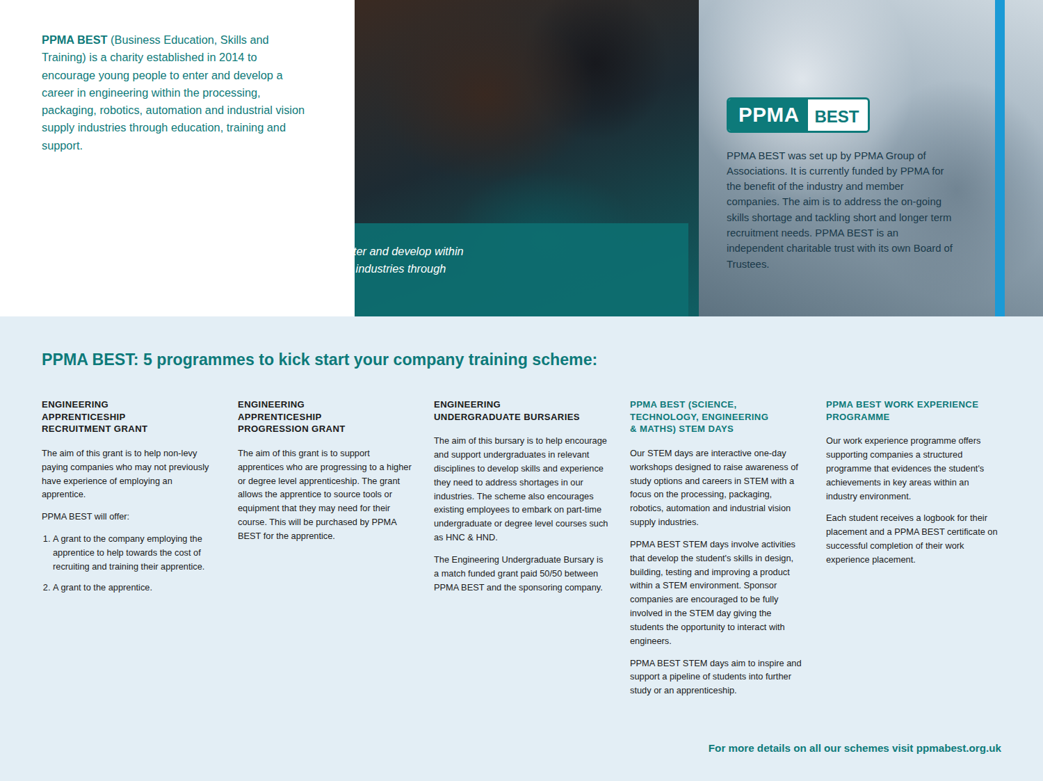PPMA BEST (Business Education, Skills and Training) is a charity established in 2014 to encourage young people to enter and develop a career in engineering within the processing, packaging, robotics, automation and industrial vision supply industries through education, training and support.
PPMA BEST
PPMA BEST was set up by PPMA Group of Associations. It is currently funded by PPMA for the benefit of the industry and member companies. The aim is to address the on-going skills shortage and tackling short and longer term recruitment needs. PPMA BEST is an independent charitable trust with its own Board of Trustees.
The PPMA BEST Trust aims to encourage young people to enter and develop within the processing, packaging, automation and vision engineering industries through education and training
PPMA BEST: 5 programmes to kick start your company training scheme:
Engineering
Apprenticeship
Recruitment Grant
The aim of this grant is to help non-levy paying companies who may not previously have experience of employing an apprentice.
PPMA BEST will offer:
A grant to the company employing the apprentice to help towards the cost of recruiting and training their apprentice.
A grant to the apprentice.
Engineering
Apprenticeship
Progression Grant
The aim of this grant is to support apprentices who are progressing to a higher or degree level apprenticeship. The grant allows the apprentice to source tools or equipment that they may need for their course. This will be purchased by PPMA BEST for the apprentice.
Engineering
Undergraduate Bursaries
The aim of this bursary is to help encourage and support undergraduates in relevant disciplines to develop skills and experience they need to address shortages in our industries. The scheme also encourages existing employees to embark on part-time undergraduate or degree level courses such as HNC & HND.
The Engineering Undergraduate Bursary is a match funded grant paid 50/50 between PPMA BEST and the sponsoring company.
PPMA BEST (Science,
Technology, Engineering
& Maths) STEM Days
Our STEM days are interactive one-day workshops designed to raise awareness of study options and careers in STEM with a focus on the processing, packaging, robotics, automation and industrial vision supply industries.
PPMA BEST STEM days involve activities that develop the student's skills in design, building, testing and improving a product within a STEM environment. Sponsor companies are encouraged to be fully involved in the STEM day giving the students the opportunity to interact with engineers.
PPMA BEST STEM days aim to inspire and support a pipeline of students into further study or an apprenticeship.
PPMA BEST Work Experience
Programme
Our work experience programme offers supporting companies a structured programme that evidences the student's achievements in key areas within an industry environment.
Each student receives a logbook for their placement and a PPMA BEST certificate on successful completion of their work experience placement.
For more details on all our schemes visit ppmabest.org.uk